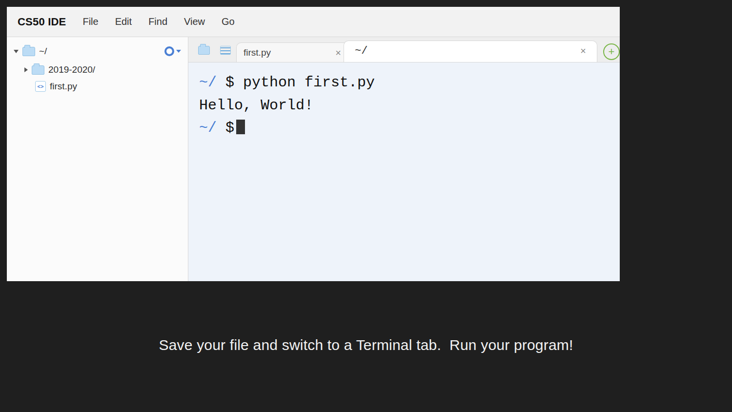CS50 IDE
File
Edit
Find
View
Go
~/
2019-2020/
<> first.py
first.py ×
~/ ×
+
~/ $ python first.py
Hello, World!
~/ $
Save your file and switch to a Terminal tab. Run your program!